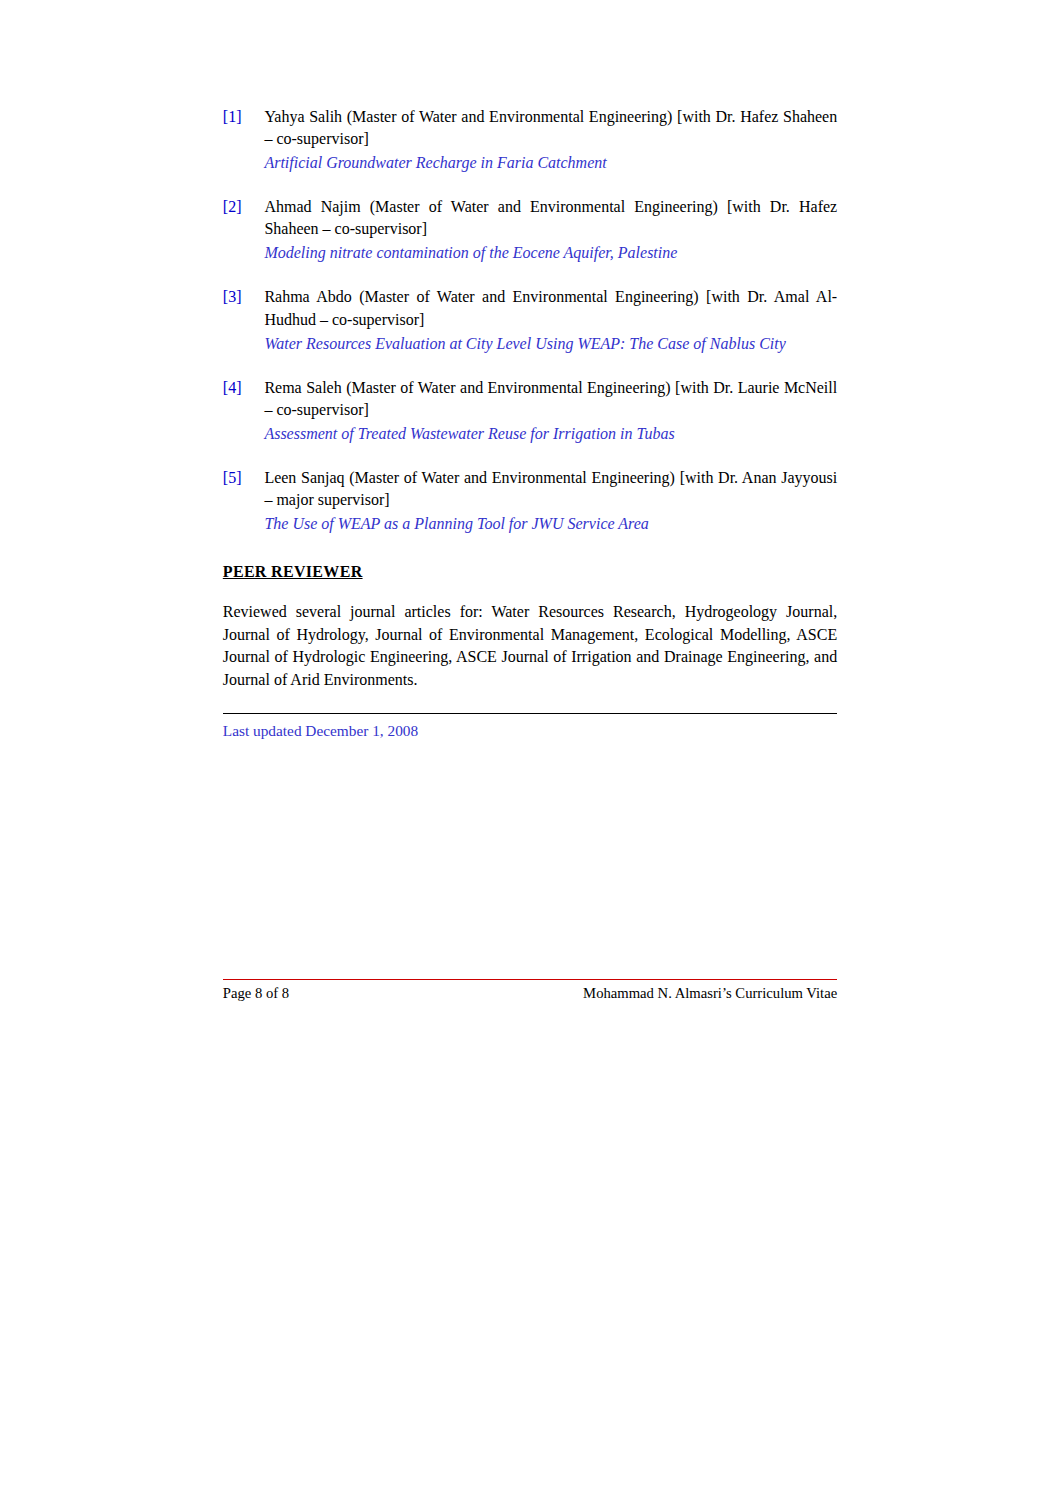[1] Yahya Salih (Master of Water and Environmental Engineering) [with Dr. Hafez Shaheen – co-supervisor] Artificial Groundwater Recharge in Faria Catchment
[2] Ahmad Najim (Master of Water and Environmental Engineering) [with Dr. Hafez Shaheen – co-supervisor] Modeling nitrate contamination of the Eocene Aquifer, Palestine
[3] Rahma Abdo (Master of Water and Environmental Engineering) [with Dr. Amal Al-Hudhud – co-supervisor] Water Resources Evaluation at City Level Using WEAP: The Case of Nablus City
[4] Rema Saleh (Master of Water and Environmental Engineering) [with Dr. Laurie McNeill – co-supervisor] Assessment of Treated Wastewater Reuse for Irrigation in Tubas
[5] Leen Sanjaq (Master of Water and Environmental Engineering) [with Dr. Anan Jayyousi – major supervisor] The Use of WEAP as a Planning Tool for JWU Service Area
PEER REVIEWER
Reviewed several journal articles for: Water Resources Research, Hydrogeology Journal, Journal of Hydrology, Journal of Environmental Management, Ecological Modelling, ASCE Journal of Hydrologic Engineering, ASCE Journal of Irrigation and Drainage Engineering, and Journal of Arid Environments.
Last updated December 1, 2008
Page 8 of 8 Mohammad N. Almasri’s Curriculum Vitae